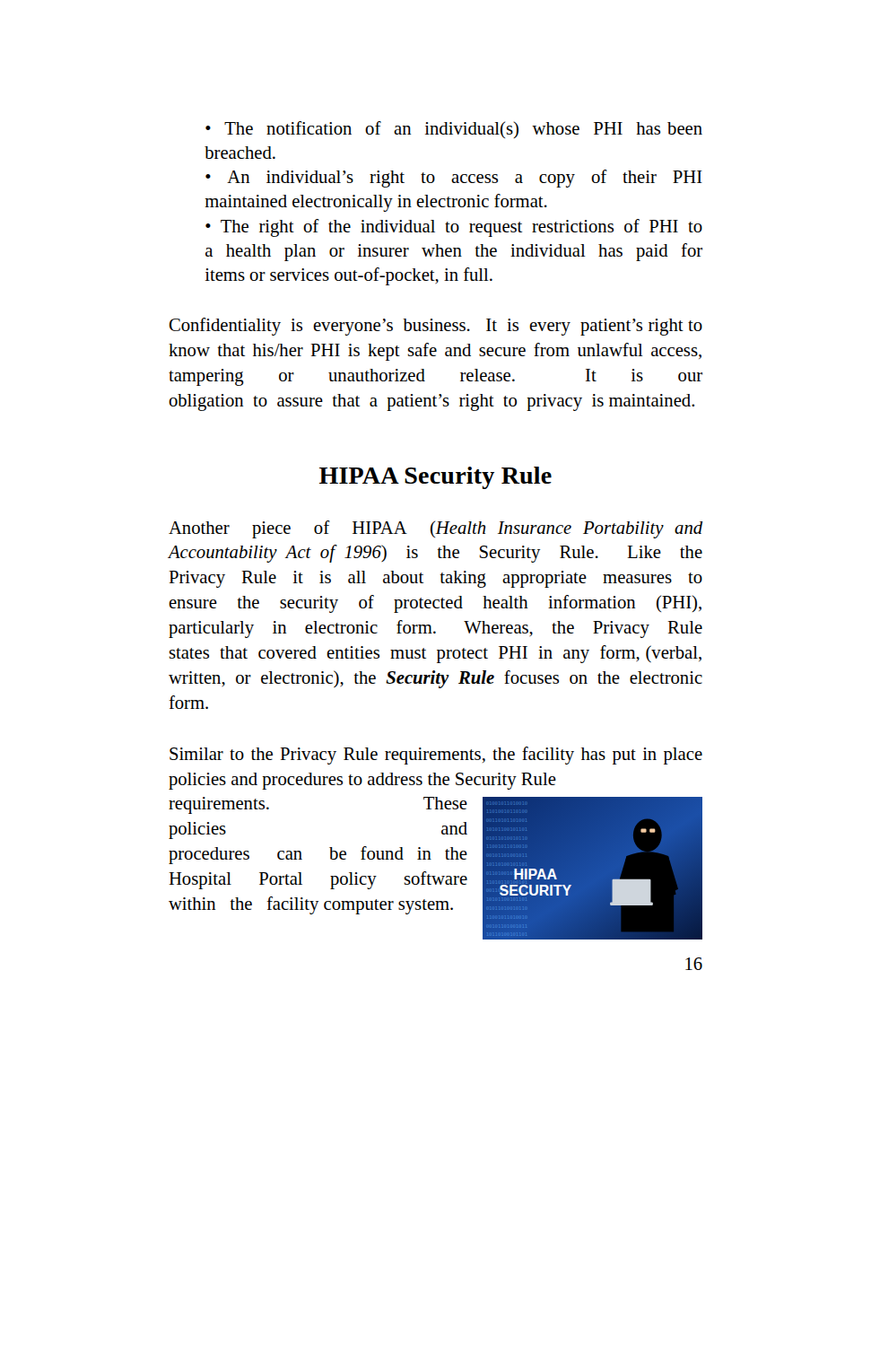• The notification of an individual(s) whose PHI has been breached.
• An individual’s right to access a copy of their PHI maintained electronically in electronic format.
• The right of the individual to request restrictions of PHI to a health plan or insurer when the individual has paid for items or services out-of-pocket, in full.
Confidentiality is everyone’s business. It is every patient’s right to know that his/her PHI is kept safe and secure from unlawful access, tampering or unauthorized release. It is our obligation to assure that a patient’s right to privacy is maintained.
HIPAA Security Rule
Another piece of HIPAA (Health Insurance Portability and Accountability Act of 1996) is the Security Rule. Like the Privacy Rule it is all about taking appropriate measures to ensure the security of protected health information (PHI), particularly in electronic form. Whereas, the Privacy Rule states that covered entities must protect PHI in any form, (verbal, written, or electronic), the Security Rule focuses on the electronic form.
Similar to the Privacy Rule requirements, the facility has put in place policies and procedures to address the Security Rule
requirements. These policies and procedures can be found in the Hospital Portal policy software within the facility computer system.
16